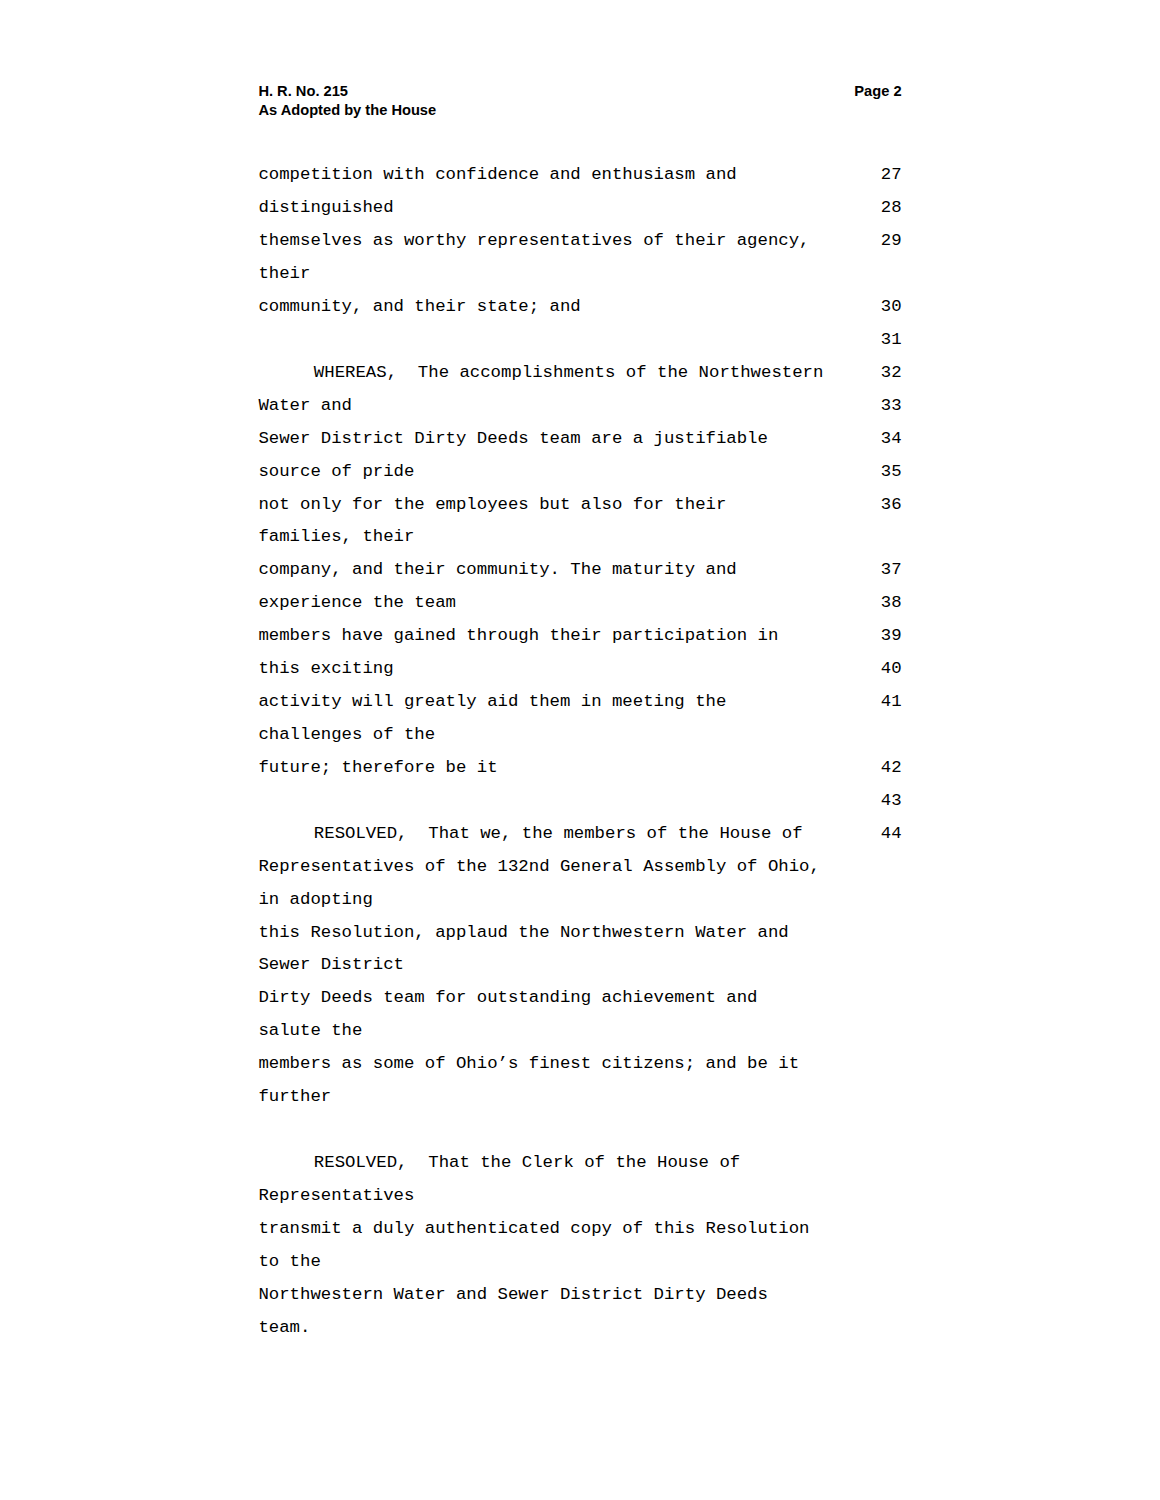H. R. No. 215
As Adopted by the House
Page 2
| competition with confidence and enthusiasm and distinguished themselves as worthy representatives of their agency, their community, and their state; and WHEREAS, The accomplishments of the Northwestern Water and Sewer District Dirty Deeds team are a justifiable source of pride not only for the employees but also for their families, their company, and their community. The maturity and experience the team members have gained through their participation in this exciting activity will greatly aid them in meeting the challenges of the future; therefore be it RESOLVED, That we, the members of the House of Representatives of the 132nd General Assembly of Ohio, in adopting this Resolution, applaud the Northwestern Water and Sewer District Dirty Deeds team for outstanding achievement and salute the members as some of Ohio’s finest citizens; and be it further RESOLVED, That the Clerk of the House of Representatives transmit a duly authenticated copy of this Resolution to the Northwestern Water and Sewer District Dirty Deeds team. | 27 28 29 30 31 32 33 34 35 36 37 38 39 40 41 42 43 44 |